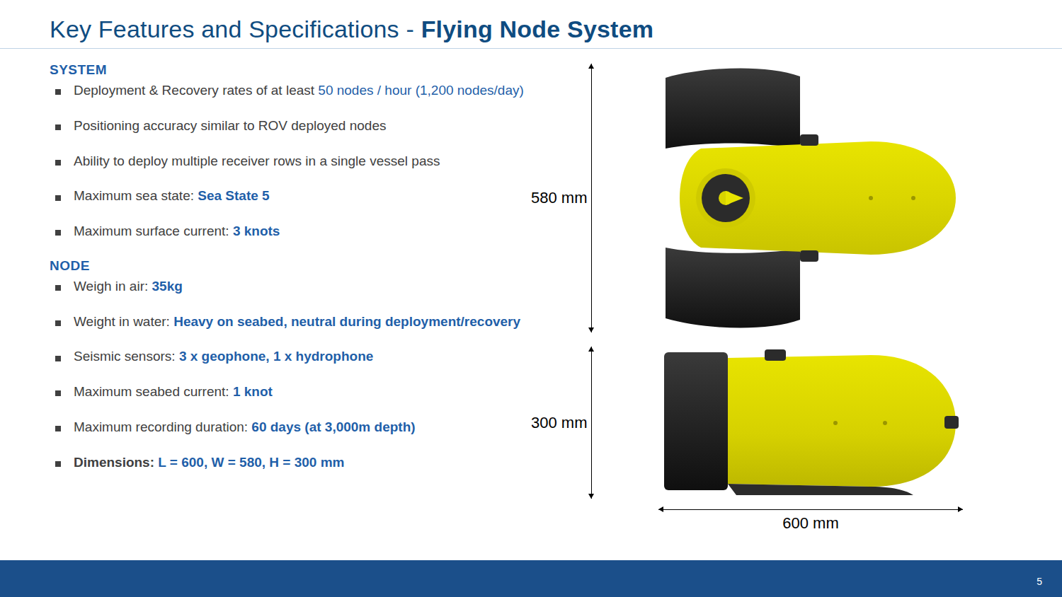Key Features and Specifications - Flying Node System
SYSTEM
Deployment & Recovery rates of at least 50 nodes / hour (1,200 nodes/day)
Positioning accuracy similar to ROV deployed nodes
Ability to deploy multiple receiver rows in a single vessel pass
Maximum sea state: Sea State 5
Maximum surface current: 3 knots
NODE
Weigh in air: 35kg
Weight in water: Heavy on seabed, neutral during deployment/recovery
Seismic sensors: 3 x geophone, 1 x hydrophone
Maximum seabed current: 1 knot
Maximum recording duration: 60 days (at 3,000m depth)
Dimensions: L = 600, W = 580, H = 300 mm
580 mm
300 mm
600 mm
5